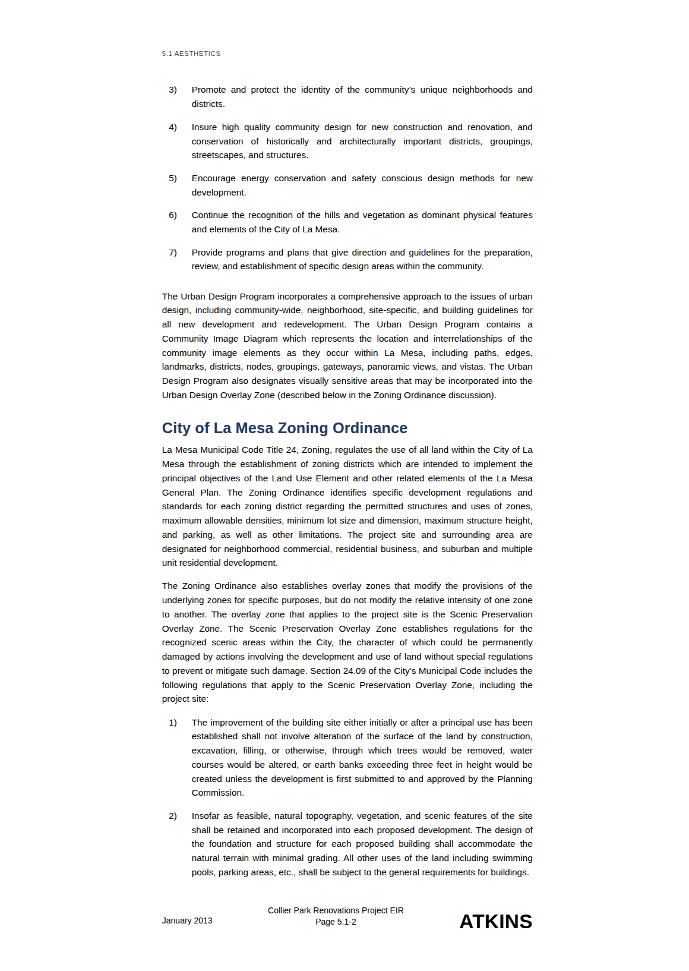5.1 Aesthetics
3) Promote and protect the identity of the community’s unique neighborhoods and districts.
4) Insure high quality community design for new construction and renovation, and conservation of historically and architecturally important districts, groupings, streetscapes, and structures.
5) Encourage energy conservation and safety conscious design methods for new development.
6) Continue the recognition of the hills and vegetation as dominant physical features and elements of the City of La Mesa.
7) Provide programs and plans that give direction and guidelines for the preparation, review, and establishment of specific design areas within the community.
The Urban Design Program incorporates a comprehensive approach to the issues of urban design, including community-wide, neighborhood, site-specific, and building guidelines for all new development and redevelopment. The Urban Design Program contains a Community Image Diagram which represents the location and interrelationships of the community image elements as they occur within La Mesa, including paths, edges, landmarks, districts, nodes, groupings, gateways, panoramic views, and vistas. The Urban Design Program also designates visually sensitive areas that may be incorporated into the Urban Design Overlay Zone (described below in the Zoning Ordinance discussion).
City of La Mesa Zoning Ordinance
La Mesa Municipal Code Title 24, Zoning, regulates the use of all land within the City of La Mesa through the establishment of zoning districts which are intended to implement the principal objectives of the Land Use Element and other related elements of the La Mesa General Plan. The Zoning Ordinance identifies specific development regulations and standards for each zoning district regarding the permitted structures and uses of zones, maximum allowable densities, minimum lot size and dimension, maximum structure height, and parking, as well as other limitations. The project site and surrounding area are designated for neighborhood commercial, residential business, and suburban and multiple unit residential development.
The Zoning Ordinance also establishes overlay zones that modify the provisions of the underlying zones for specific purposes, but do not modify the relative intensity of one zone to another. The overlay zone that applies to the project site is the Scenic Preservation Overlay Zone. The Scenic Preservation Overlay Zone establishes regulations for the recognized scenic areas within the City, the character of which could be permanently damaged by actions involving the development and use of land without special regulations to prevent or mitigate such damage. Section 24.09 of the City’s Municipal Code includes the following regulations that apply to the Scenic Preservation Overlay Zone, including the project site:
1) The improvement of the building site either initially or after a principal use has been established shall not involve alteration of the surface of the land by construction, excavation, filling, or otherwise, through which trees would be removed, water courses would be altered, or earth banks exceeding three feet in height would be created unless the development is first submitted to and approved by the Planning Commission.
2) Insofar as feasible, natural topography, vegetation, and scenic features of the site shall be retained and incorporated into each proposed development. The design of the foundation and structure for each proposed building shall accommodate the natural terrain with minimal grading. All other uses of the land including swimming pools, parking areas, etc., shall be subject to the general requirements for buildings.
January 2013
Collier Park Renovations Project EIR
Page 5.1-2
ATKINS